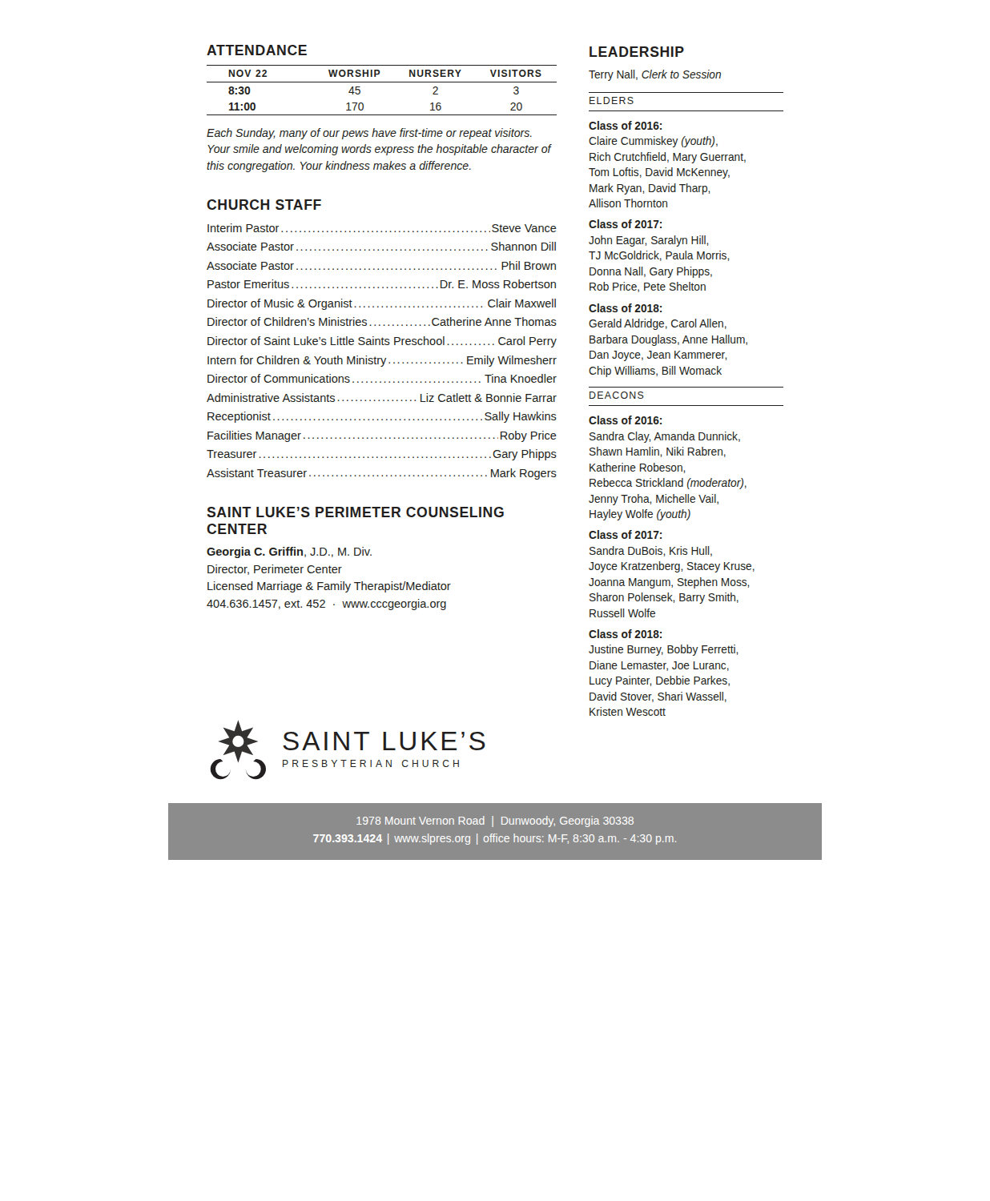Attendance
| Nov 22 | Worship | Nursery | Visitors |
| --- | --- | --- | --- |
| 8:30 | 45 | 2 | 3 |
| 11:00 | 170 | 16 | 20 |
Each Sunday, many of our pews have first-time or repeat visitors. Your smile and welcoming words express the hospitable character of this congregation. Your kindness makes a difference.
Church Staff
Interim Pastor................................................................................................... Steve Vance
Associate Pastor................................................................................................... Shannon Dill
Associate Pastor................................................................................................... Phil Brown
Pastor Emeritus................................................................................................... Dr. E. Moss Robertson
Director of Music & Organist................................................................................................... Clair Maxwell
Director of Children’s Ministries................................................................................................... Catherine Anne Thomas
Director of Saint Luke’s Little Saints Preschool................................................................................................... Carol Perry
Intern for Children & Youth Ministry................................................................................................... Emily Wilmesherr
Director of Communications................................................................................................... Tina Knoedler
Administrative Assistants................................................................................................... Liz Catlett & Bonnie Farrar
Receptionist................................................................................................... Sally Hawkins
Facilities Manager................................................................................................... Roby Price
Treasurer................................................................................................... Gary Phipps
Assistant Treasurer................................................................................................... Mark Rogers
Saint Luke’s Perimeter Counseling Center
Georgia C. Griffin, J.D., M. Div.
Director, Perimeter Center
Licensed Marriage & Family Therapist/Mediator
404.636.1457, ext. 452 · www.cccgeorgia.org
SAINT LUKE’S
PRESBYTERIAN CHURCH
Leadership
Terry Nall, Clerk to Session
Elders
Class of 2016:
Claire Cummiskey (youth),
Rich Crutchfield, Mary Guerrant,
Tom Loftis, David McKenney,
Mark Ryan, David Tharp,
Allison Thornton
Class of 2017:
John Eagar, Saralyn Hill,
TJ McGoldrick, Paula Morris,
Donna Nall, Gary Phipps,
Rob Price, Pete Shelton
Class of 2018:
Gerald Aldridge, Carol Allen,
Barbara Douglass, Anne Hallum,
Dan Joyce, Jean Kammerer,
Chip Williams, Bill Womack
Deacons
Class of 2016:
Sandra Clay, Amanda Dunnick,
Shawn Hamlin, Niki Rabren,
Katherine Robeson,
Rebecca Strickland (moderator),
Jenny Troha, Michelle Vail,
Hayley Wolfe (youth)
Class of 2017:
Sandra DuBois, Kris Hull,
Joyce Kratzenberg, Stacey Kruse,
Joanna Mangum, Stephen Moss,
Sharon Polensek, Barry Smith,
Russell Wolfe
Class of 2018:
Justine Burney, Bobby Ferretti,
Diane Lemaster, Joe Luranc,
Lucy Painter, Debbie Parkes,
David Stover, Shari Wassell,
Kristen Wescott
1978 Mount Vernon Road | Dunwoody, Georgia 30338
770.393.1424|www.slpres.org|office hours: M-F, 8:30 a.m. - 4:30 p.m.